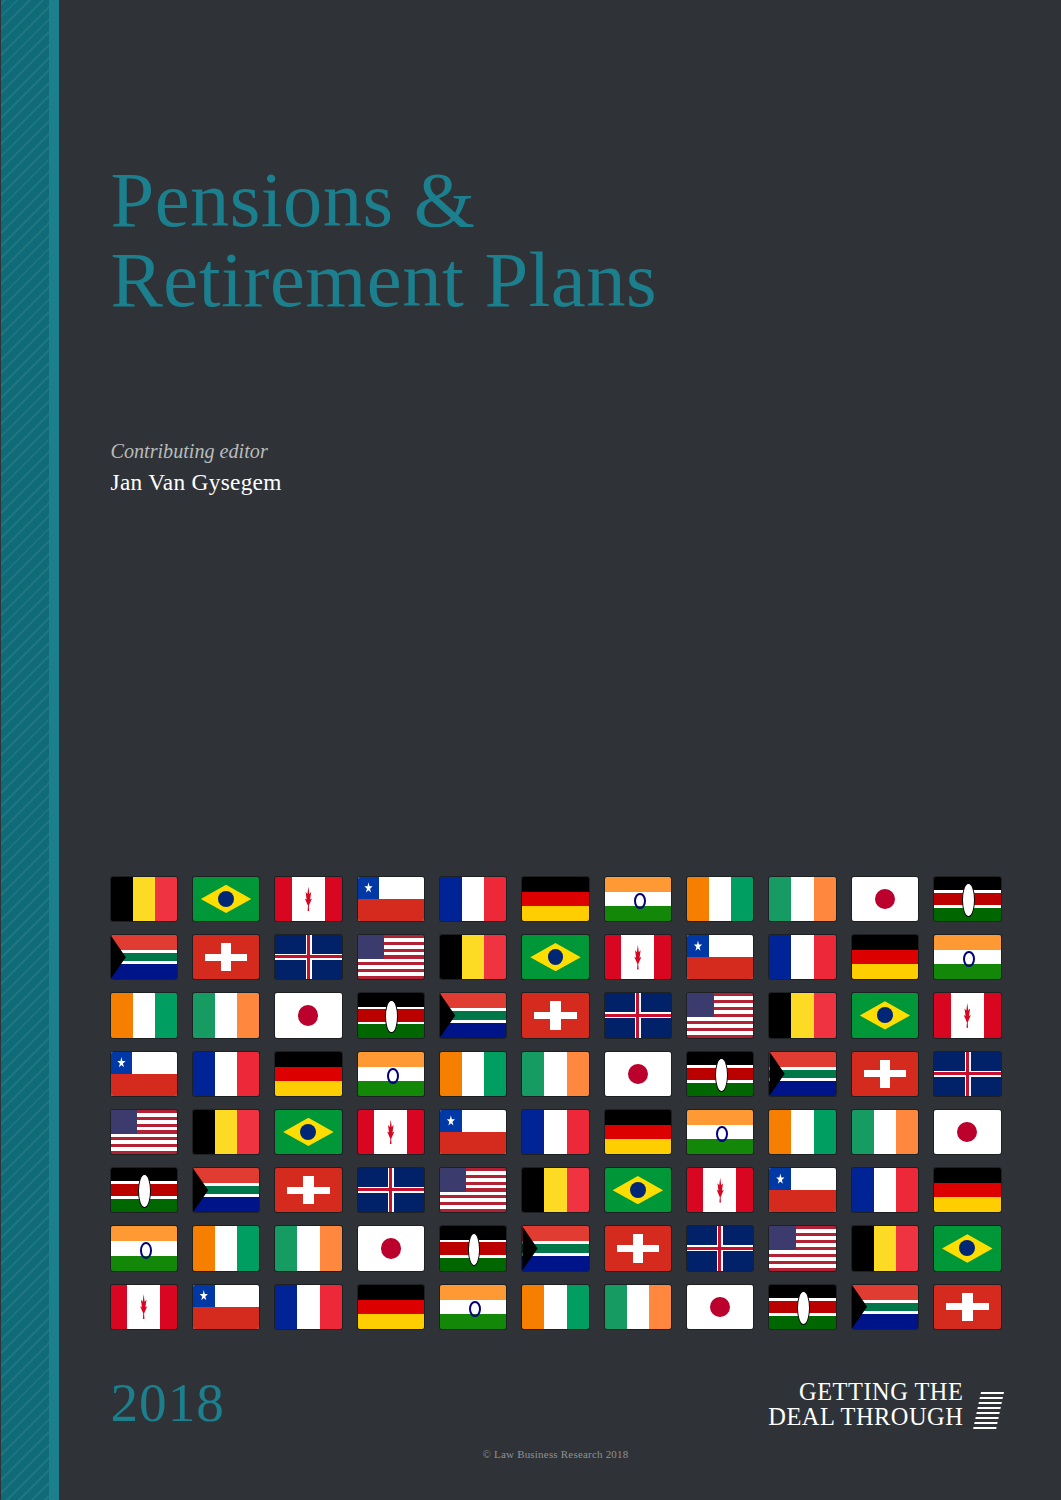Pensions & Retirement Plans
Contributing editor
Jan Van Gysegem
2018
GETTING THE DEAL THROUGH
© Law Business Research 2018